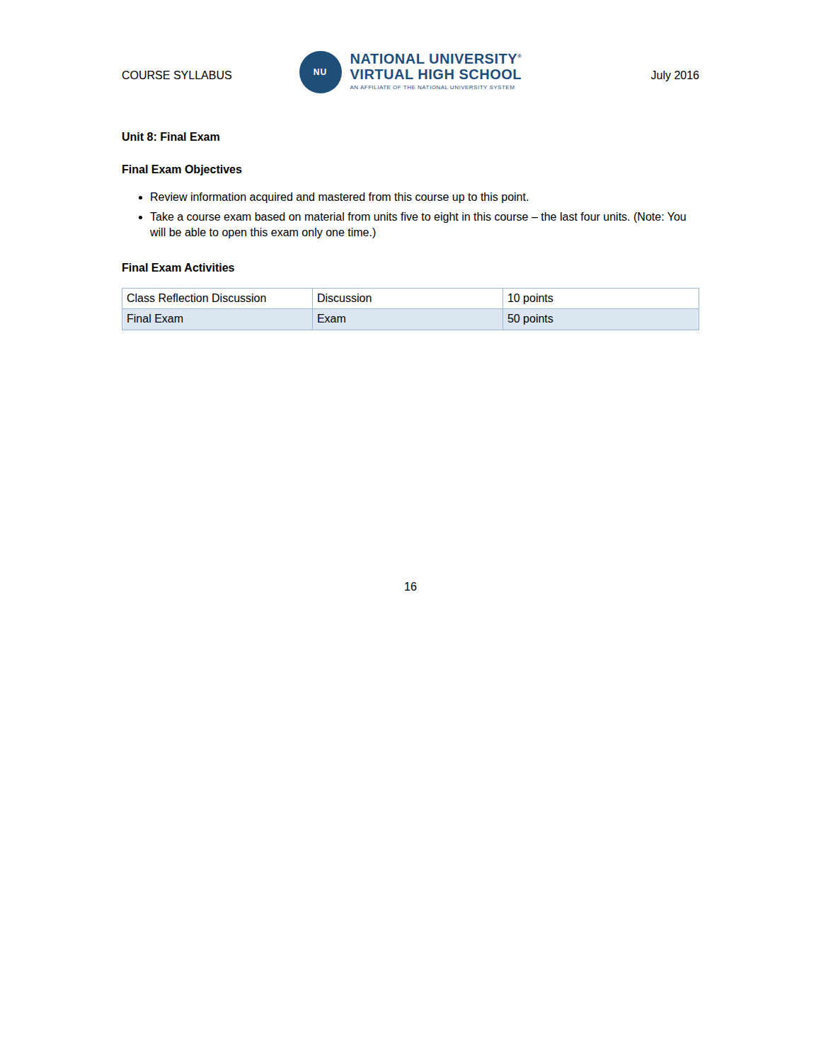NU
NATIONAL UNIVERSITY®
VIRTUAL HIGH SCHOOL
AN AFFILIATE OF THE NATIONAL UNIVERSITY SYSTEM
COURSE SYLLABUS
July 2016
Unit 8: Final Exam
Final Exam Objectives
Review information acquired and mastered from this course up to this point.
Take a course exam based on material from units five to eight in this course – the last four units. (Note: You will be able to open this exam only one time.)
Final Exam Activities
| Class Reflection Discussion | Discussion | 10 points |
| Final Exam | Exam | 50 points |
16